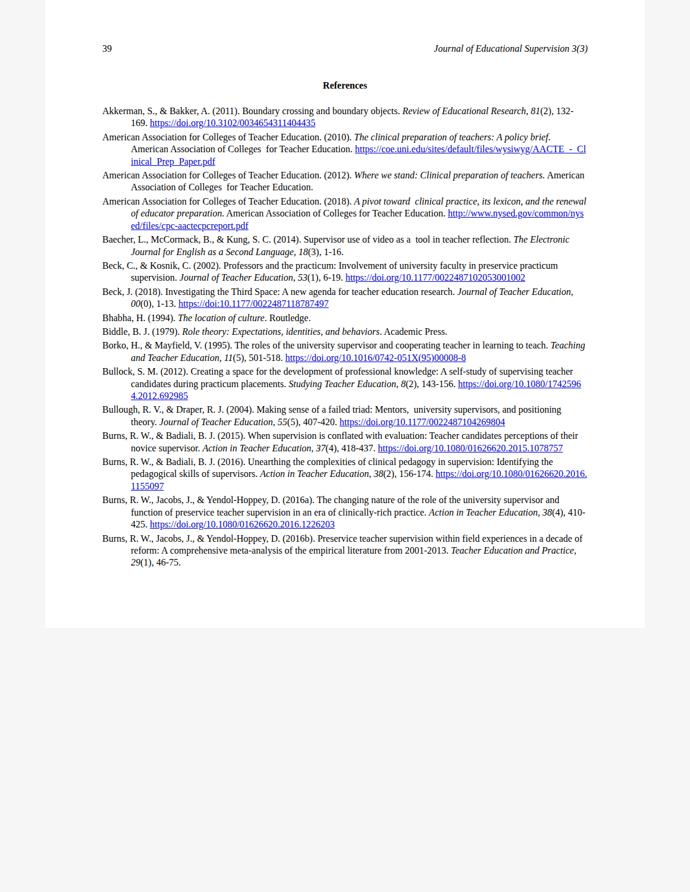39 Journal of Educational Supervision 3(3)
References
Akkerman, S., & Bakker, A. (2011). Boundary crossing and boundary objects. Review of Educational Research, 81(2), 132-169. https://doi.org/10.3102/0034654311404435
American Association for Colleges of Teacher Education. (2010). The clinical preparation of teachers: A policy brief. American Association of Colleges for Teacher Education. https://coe.uni.edu/sites/default/files/wysiwyg/AACTE_-_Clinical_Prep_Paper.pdf
American Association for Colleges of Teacher Education. (2012). Where we stand: Clinical preparation of teachers. American Association of Colleges for Teacher Education.
American Association for Colleges of Teacher Education. (2018). A pivot toward clinical practice, its lexicon, and the renewal of educator preparation. American Association of Colleges for Teacher Education. http://www.nysed.gov/common/nysed/files/cpc-aactecpcreport.pdf
Baecher, L., McCormack, B., & Kung, S. C. (2014). Supervisor use of video as a tool in teacher reflection. The Electronic Journal for English as a Second Language, 18(3), 1-16.
Beck, C., & Kosnik, C. (2002). Professors and the practicum: Involvement of university faculty in preservice practicum supervision. Journal of Teacher Education, 53(1), 6-19. https://doi.org/10.1177/0022487102053001002
Beck, J. (2018). Investigating the Third Space: A new agenda for teacher education research. Journal of Teacher Education, 00(0), 1-13. https://doi:10.1177/0022487118787497
Bhabha, H. (1994). The location of culture. Routledge.
Biddle, B. J. (1979). Role theory: Expectations, identities, and behaviors. Academic Press.
Borko, H., & Mayfield, V. (1995). The roles of the university supervisor and cooperating teacher in learning to teach. Teaching and Teacher Education, 11(5), 501-518. https://doi.org/10.1016/0742-051X(95)00008-8
Bullock, S. M. (2012). Creating a space for the development of professional knowledge: A self-study of supervising teacher candidates during practicum placements. Studying Teacher Education, 8(2), 143-156. https://doi.org/10.1080/17425964.2012.692985
Bullough, R. V., & Draper, R. J. (2004). Making sense of a failed triad: Mentors, university supervisors, and positioning theory. Journal of Teacher Education, 55(5), 407-420. https://doi.org/10.1177/0022487104269804
Burns, R. W., & Badiali, B. J. (2015). When supervision is conflated with evaluation: Teacher candidates perceptions of their novice supervisor. Action in Teacher Education, 37(4), 418-437. https://doi.org/10.1080/01626620.2015.1078757
Burns, R. W., & Badiali, B. J. (2016). Unearthing the complexities of clinical pedagogy in supervision: Identifying the pedagogical skills of supervisors. Action in Teacher Education, 38(2), 156-174. https://doi.org/10.1080/01626620.2016.1155097
Burns, R. W., Jacobs, J., & Yendol-Hoppey, D. (2016a). The changing nature of the role of the university supervisor and function of preservice teacher supervision in an era of clinically-rich practice. Action in Teacher Education, 38(4), 410-425. https://doi.org/10.1080/01626620.2016.1226203
Burns, R. W., Jacobs, J., & Yendol-Hoppey, D. (2016b). Preservice teacher supervision within field experiences in a decade of reform: A comprehensive meta-analysis of the empirical literature from 2001-2013. Teacher Education and Practice, 29(1), 46-75.